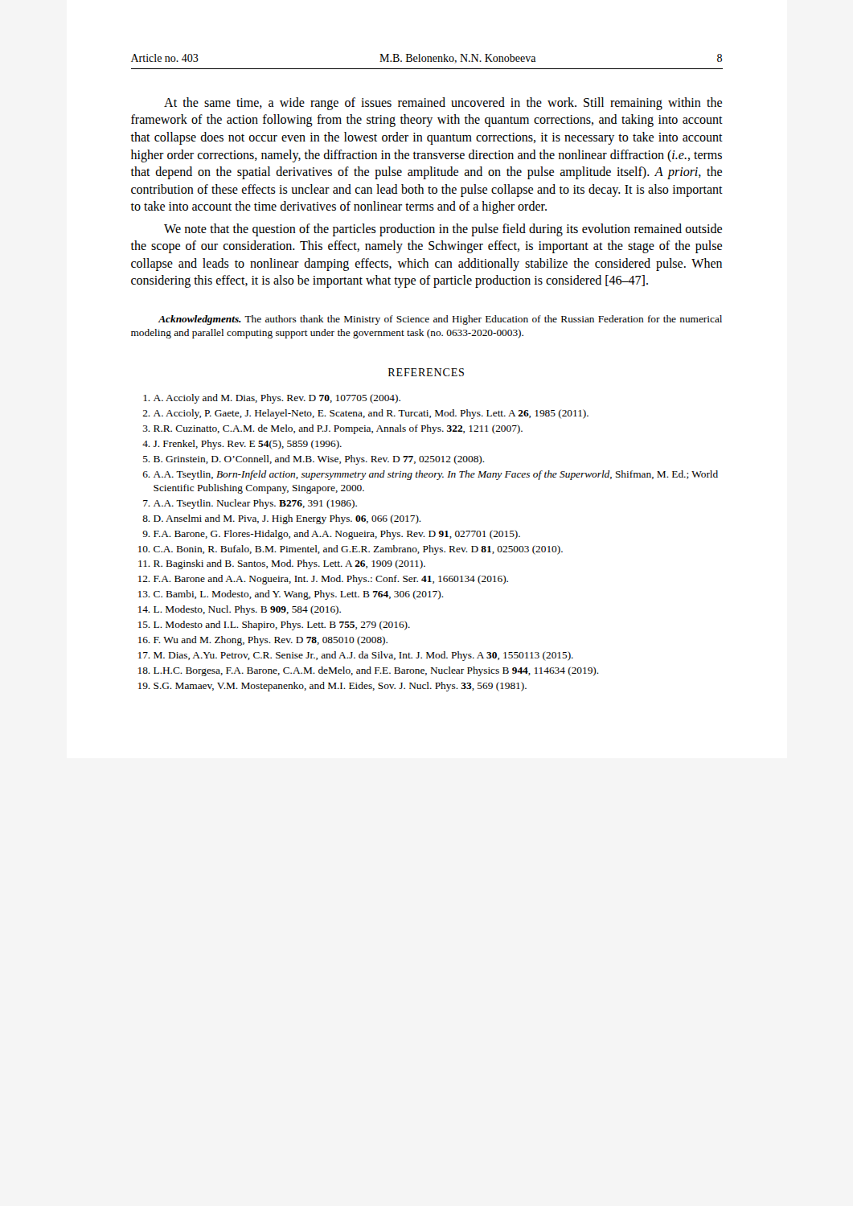Article no. 403 M.B. Belonenko, N.N. Konobeeva 8
At the same time, a wide range of issues remained uncovered in the work. Still remaining within the framework of the action following from the string theory with the quantum corrections, and taking into account that collapse does not occur even in the lowest order in quantum corrections, it is necessary to take into account higher order corrections, namely, the diffraction in the transverse direction and the nonlinear diffraction (i.e., terms that depend on the spatial derivatives of the pulse amplitude and on the pulse amplitude itself). A priori, the contribution of these effects is unclear and can lead both to the pulse collapse and to its decay. It is also important to take into account the time derivatives of nonlinear terms and of a higher order.
We note that the question of the particles production in the pulse field during its evolution remained outside the scope of our consideration. This effect, namely the Schwinger effect, is important at the stage of the pulse collapse and leads to nonlinear damping effects, which can additionally stabilize the considered pulse. When considering this effect, it is also be important what type of particle production is considered [46–47].
Acknowledgments. The authors thank the Ministry of Science and Higher Education of the Russian Federation for the numerical modeling and parallel computing support under the government task (no. 0633-2020-0003).
REFERENCES
A. Accioly and M. Dias, Phys. Rev. D 70, 107705 (2004).
A. Accioly, P. Gaete, J. Helayel-Neto, E. Scatena, and R. Turcati, Mod. Phys. Lett. A 26, 1985 (2011).
R.R. Cuzinatto, C.A.M. de Melo, and P.J. Pompeia, Annals of Phys. 322, 1211 (2007).
J. Frenkel, Phys. Rev. E 54(5), 5859 (1996).
B. Grinstein, D. O’Connell, and M.B. Wise, Phys. Rev. D 77, 025012 (2008).
A.A. Tseytlin, Born-Infeld action, supersymmetry and string theory. In The Many Faces of the Superworld, Shifman, M. Ed.; World Scientific Publishing Company, Singapore, 2000.
A.A. Tseytlin. Nuclear Phys. B276, 391 (1986).
D. Anselmi and M. Piva, J. High Energy Phys. 06, 066 (2017).
F.A. Barone, G. Flores-Hidalgo, and A.A. Nogueira, Phys. Rev. D 91, 027701 (2015).
C.A. Bonin, R. Bufalo, B.M. Pimentel, and G.E.R. Zambrano, Phys. Rev. D 81, 025003 (2010).
R. Baginski and B. Santos, Mod. Phys. Lett. A 26, 1909 (2011).
F.A. Barone and A.A. Nogueira, Int. J. Mod. Phys.: Conf. Ser. 41, 1660134 (2016).
C. Bambi, L. Modesto, and Y. Wang, Phys. Lett. B 764, 306 (2017).
L. Modesto, Nucl. Phys. B 909, 584 (2016).
L. Modesto and I.L. Shapiro, Phys. Lett. B 755, 279 (2016).
F. Wu and M. Zhong, Phys. Rev. D 78, 085010 (2008).
M. Dias, A.Yu. Petrov, C.R. Senise Jr., and A.J. da Silva, Int. J. Mod. Phys. A 30, 1550113 (2015).
L.H.C. Borgesa, F.A. Barone, C.A.M. deMelo, and F.E. Barone, Nuclear Physics B 944, 114634 (2019).
S.G. Mamaev, V.M. Mostepanenko, and M.I. Eides, Sov. J. Nucl. Phys. 33, 569 (1981).